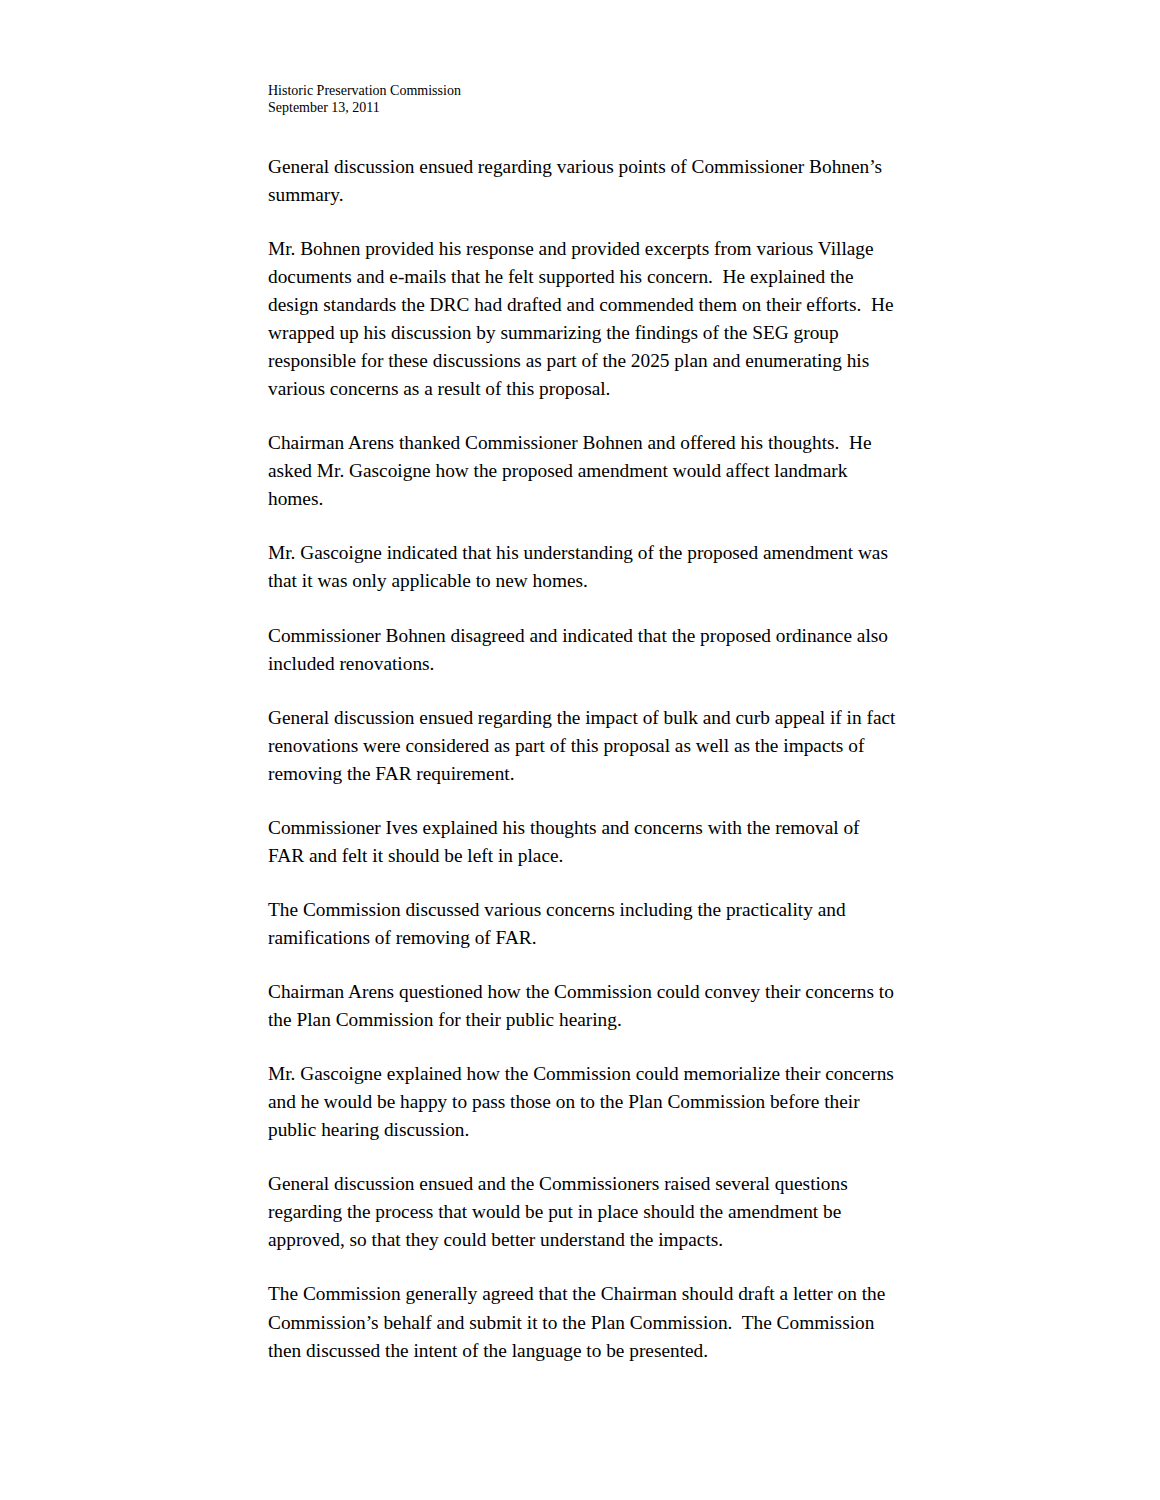Historic Preservation Commission
September 13, 2011
General discussion ensued regarding various points of Commissioner Bohnen’s summary.
Mr. Bohnen provided his response and provided excerpts from various Village documents and e-mails that he felt supported his concern. He explained the design standards the DRC had drafted and commended them on their efforts. He wrapped up his discussion by summarizing the findings of the SEG group responsible for these discussions as part of the 2025 plan and enumerating his various concerns as a result of this proposal.
Chairman Arens thanked Commissioner Bohnen and offered his thoughts. He asked Mr. Gascoigne how the proposed amendment would affect landmark homes.
Mr. Gascoigne indicated that his understanding of the proposed amendment was that it was only applicable to new homes.
Commissioner Bohnen disagreed and indicated that the proposed ordinance also included renovations.
General discussion ensued regarding the impact of bulk and curb appeal if in fact renovations were considered as part of this proposal as well as the impacts of removing the FAR requirement.
Commissioner Ives explained his thoughts and concerns with the removal of FAR and felt it should be left in place.
The Commission discussed various concerns including the practicality and ramifications of removing of FAR.
Chairman Arens questioned how the Commission could convey their concerns to the Plan Commission for their public hearing.
Mr. Gascoigne explained how the Commission could memorialize their concerns and he would be happy to pass those on to the Plan Commission before their public hearing discussion.
General discussion ensued and the Commissioners raised several questions regarding the process that would be put in place should the amendment be approved, so that they could better understand the impacts.
The Commission generally agreed that the Chairman should draft a letter on the Commission’s behalf and submit it to the Plan Commission. The Commission then discussed the intent of the language to be presented.